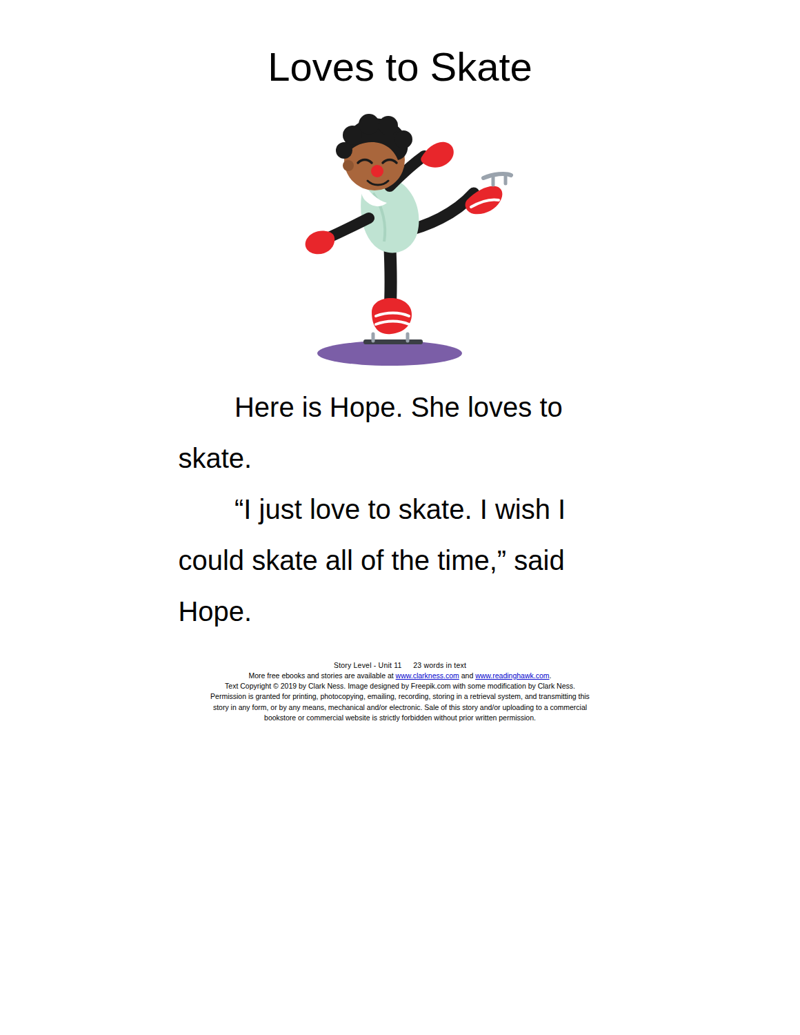Loves to Skate
Here is Hope. She loves to skate.
“I just love to skate. I wish I could skate all of the time,” said Hope.
Story Level - Unit 11 23 words in text
More free ebooks and stories are available at www.clarkness.com and www.readinghawk.com.
Text Copyright © 2019 by Clark Ness. Image designed by Freepik.com with some modification by Clark Ness.
Permission is granted for printing, photocopying, emailing, recording, storing in a retrieval system, and transmitting this
story in any form, or by any means, mechanical and/or electronic. Sale of this story and/or uploading to a commercial
bookstore or commercial website is strictly forbidden without prior written permission.